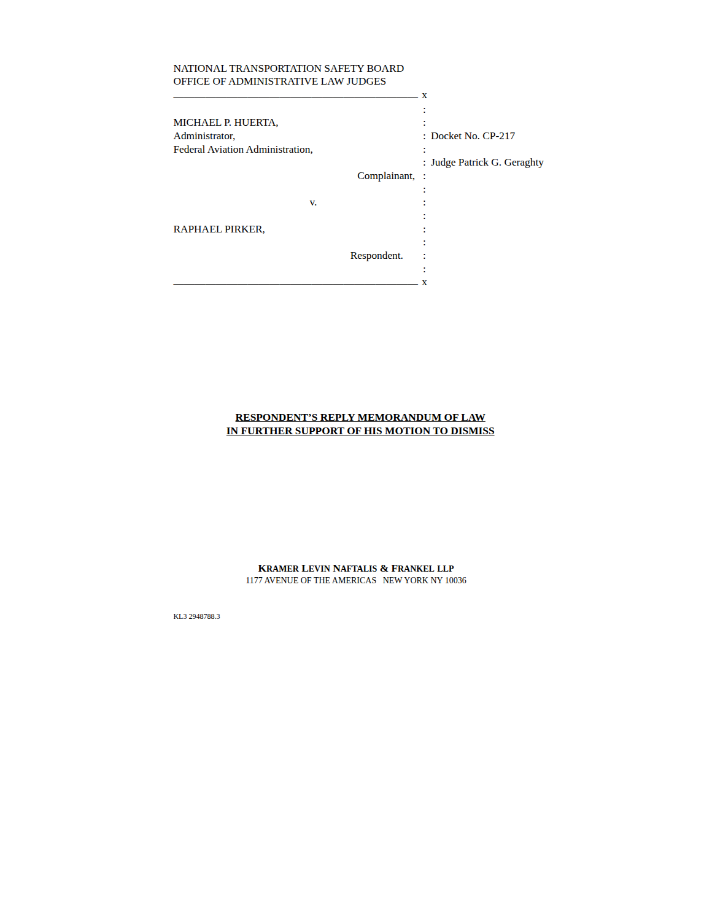NATIONAL TRANSPORTATION SAFETY BOARD
OFFICE OF ADMINISTRATIVE LAW JUDGES
| ——————————————————————— | x | |
| | : | |
| MICHAEL P. HUERTA, | : | |
| Administrator, | : | Docket No. CP-217 |
| Federal Aviation Administration, | : | |
| | : | Judge Patrick G. Geraghty |
| Complainant, | : | |
| | : | |
| v. | : | |
| | : | |
| RAPHAEL PIRKER, | : | |
| | : | |
| Respondent. | : | |
| | : | |
| ——————————————————————— | x | |
RESPONDENT’S REPLY MEMORANDUM OF LAW
IN FURTHER SUPPORT OF HIS MOTION TO DISMISS
KRAMER LEVIN NAFTALIS & FRANKEL LLP
1177 AVENUE OF THE AMERICAS NEW YORK NY 10036
KL3 2948788.3